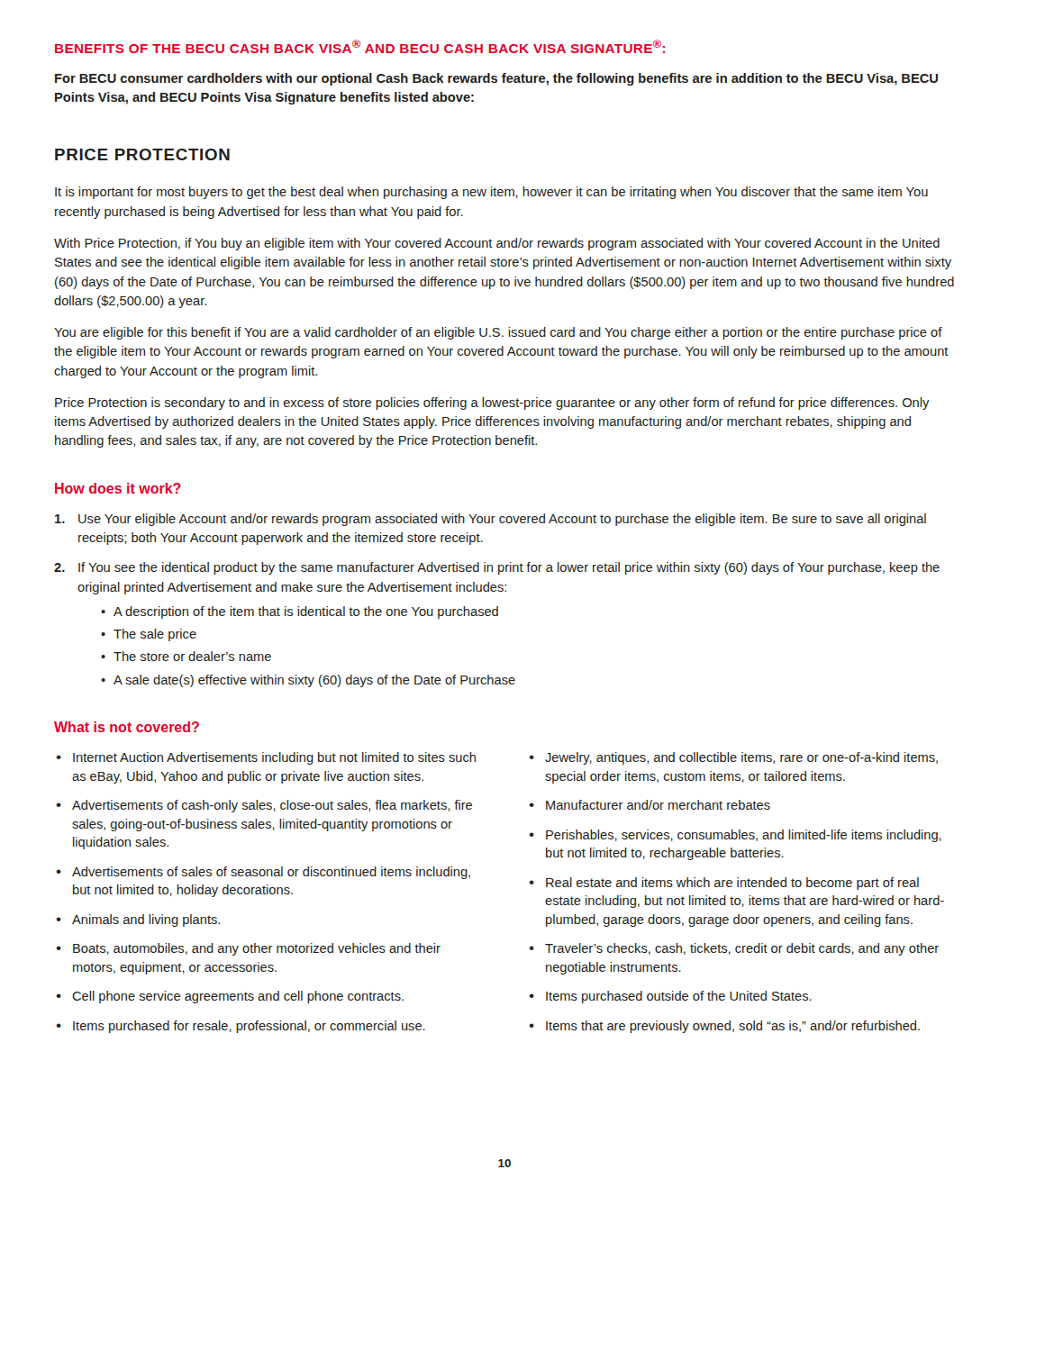Benefits of the BECU Cash Back Visa® and BECU Cash Back Visa Signature®:
For BECU consumer cardholders with our optional Cash Back rewards feature, the following benefits are in addition to the BECU Visa, BECU Points Visa, and BECU Points Visa Signature benefits listed above:
Price Protection
It is important for most buyers to get the best deal when purchasing a new item, however it can be irritating when You discover that the same item You recently purchased is being Advertised for less than what You paid for.
With Price Protection, if You buy an eligible item with Your covered Account and/or rewards program associated with Your covered Account in the United States and see the identical eligible item available for less in another retail store’s printed Advertisement or non-auction Internet Advertisement within sixty (60) days of the Date of Purchase, You can be reimbursed the difference up to ive hundred dollars ($500.00) per item and up to two thousand five hundred dollars ($2,500.00) a year.
You are eligible for this benefit if You are a valid cardholder of an eligible U.S. issued card and You charge either a portion or the entire purchase price of the eligible item to Your Account or rewards program earned on Your covered Account toward the purchase. You will only be reimbursed up to the amount charged to Your Account or the program limit.
Price Protection is secondary to and in excess of store policies offering a lowest-price guarantee or any other form of refund for price differences. Only items Advertised by authorized dealers in the United States apply. Price differences involving manufacturing and/or merchant rebates, shipping and handling fees, and sales tax, if any, are not covered by the Price Protection benefit.
How does it work?
1. Use Your eligible Account and/or rewards program associated with Your covered Account to purchase the eligible item. Be sure to save all original receipts; both Your Account paperwork and the itemized store receipt.
2. If You see the identical product by the same manufacturer Advertised in print for a lower retail price within sixty (60) days of Your purchase, keep the original printed Advertisement and make sure the Advertisement includes:
A description of the item that is identical to the one You purchased
The sale price
The store or dealer’s name
A sale date(s) effective within sixty (60) days of the Date of Purchase
What is not covered?
Internet Auction Advertisements including but not limited to sites such as eBay, Ubid, Yahoo and public or private live auction sites.
Advertisements of cash-only sales, close-out sales, flea markets, fire sales, going-out-of-business sales, limited-quantity promotions or liquidation sales.
Advertisements of sales of seasonal or discontinued items including, but not limited to, holiday decorations.
Animals and living plants.
Boats, automobiles, and any other motorized vehicles and their motors, equipment, or accessories.
Cell phone service agreements and cell phone contracts.
Items purchased for resale, professional, or commercial use.
Jewelry, antiques, and collectible items, rare or one-of-a-kind items, special order items, custom items, or tailored items.
Manufacturer and/or merchant rebates
Perishables, services, consumables, and limited-life items including, but not limited to, rechargeable batteries.
Real estate and items which are intended to become part of real estate including, but not limited to, items that are hard-wired or hard-plumbed, garage doors, garage door openers, and ceiling fans.
Traveler’s checks, cash, tickets, credit or debit cards, and any other negotiable instruments.
Items purchased outside of the United States.
Items that are previously owned, sold “as is,” and/or refurbished.
10